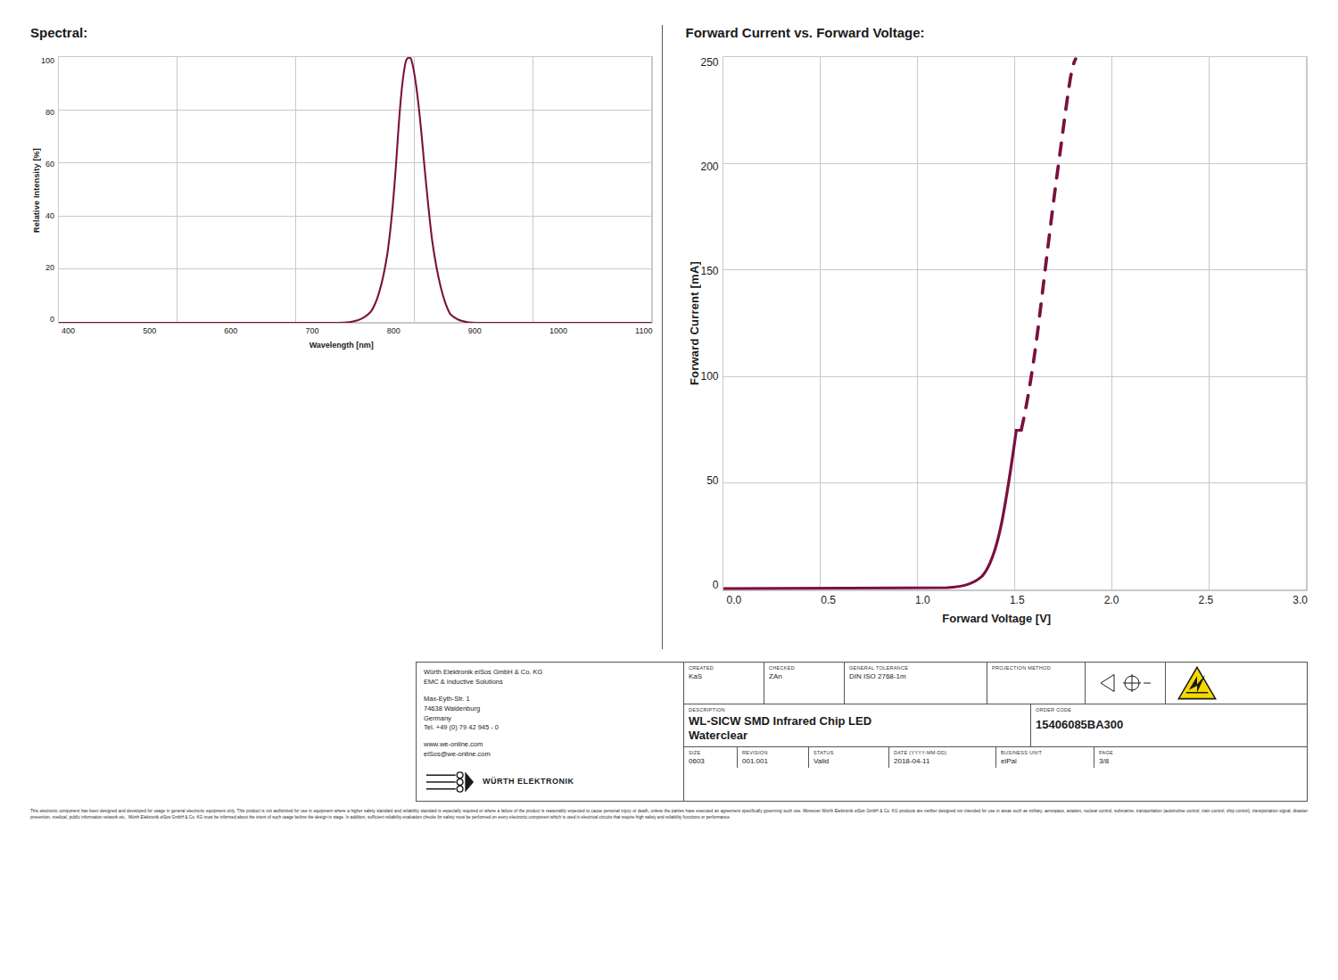Spectral:
Relative Intensity [%]
100806040200
40050060070080090010001100
Wavelength [nm]
Forward Current vs. Forward Voltage:
Forward Current [mA]
250200150100500
0.00.51.01.52.02.53.0
Forward Voltage [V]
Würth Elektronik eiSos GmbH & Co. KG
EMC & Inductive Solutions
Max-Eyth-Str. 1
74638 Waldenburg
Germany
Tel. +49 (0) 79 42 945 - 0
www.we-online.com
eiSos@we-online.com
WÜRTH ELEKTRONIK
Created KaS
Checked ZAn
General Tolerance DIN ISO 2768-1m
Projection Method
Description
WL-SICW SMD Infrared Chip LED
Waterclear
Order Code
15406085BA300
Size 0603
Revision 001.001
Status Valid
Date (YYYY-MM-DD) 2018-04-11
Business Unit eiPal
Page 3/8
This electronic component has been designed and developed for usage in general electronic equipment only. This product is not authorized for use in equipment where a higher safety standard and reliability standard is especially required or where a failure of the product is reasonably expected to cause personal injury or death, unless the parties have executed an agreement specifically governing such use. Moreover Würth Elektronik eiSos GmbH & Co. KG products are neither designed nor intended for use in areas such as military, aerospace, aviation, nuclear control, submarine, transportation (automotive control, train control, ship control), transportation signal, disaster prevention, medical, public information network etc.. Würth Elektronik eiSos GmbH & Co. KG must be informed about the intent of such usage before the design-in stage. In addition, sufficient reliability evaluation checks for safety must be performed on every electronic component which is used in electrical circuits that require high safety and reliability functions or performance.